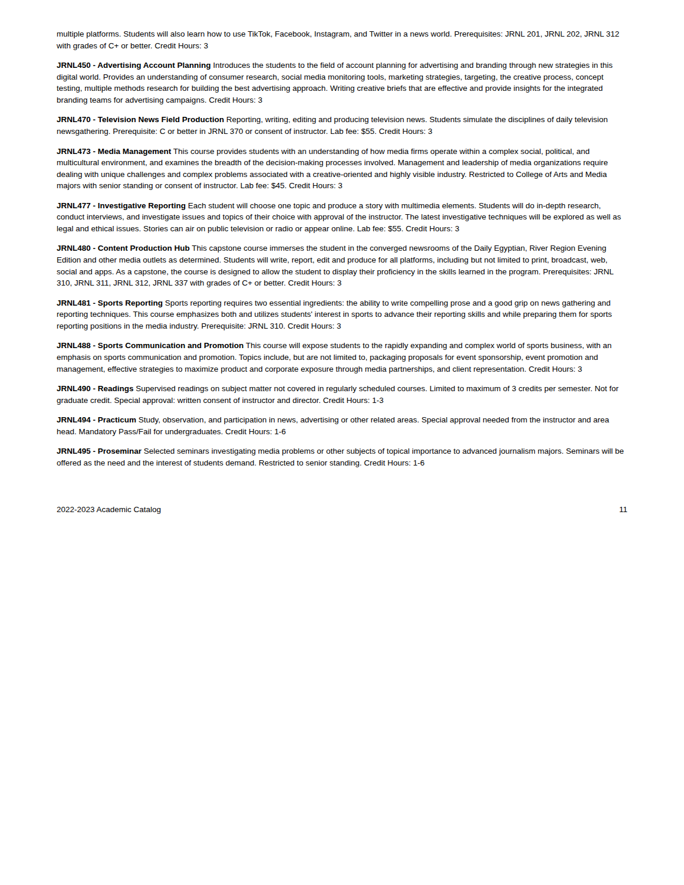multiple platforms. Students will also learn how to use TikTok, Facebook, Instagram, and Twitter in a news world. Prerequisites: JRNL 201, JRNL 202, JRNL 312 with grades of C+ or better. Credit Hours: 3
JRNL450 - Advertising Account Planning Introduces the students to the field of account planning for advertising and branding through new strategies in this digital world. Provides an understanding of consumer research, social media monitoring tools, marketing strategies, targeting, the creative process, concept testing, multiple methods research for building the best advertising approach. Writing creative briefs that are effective and provide insights for the integrated branding teams for advertising campaigns. Credit Hours: 3
JRNL470 - Television News Field Production Reporting, writing, editing and producing television news. Students simulate the disciplines of daily television newsgathering. Prerequisite: C or better in JRNL 370 or consent of instructor. Lab fee: $55. Credit Hours: 3
JRNL473 - Media Management This course provides students with an understanding of how media firms operate within a complex social, political, and multicultural environment, and examines the breadth of the decision-making processes involved. Management and leadership of media organizations require dealing with unique challenges and complex problems associated with a creative-oriented and highly visible industry. Restricted to College of Arts and Media majors with senior standing or consent of instructor. Lab fee: $45. Credit Hours: 3
JRNL477 - Investigative Reporting Each student will choose one topic and produce a story with multimedia elements. Students will do in-depth research, conduct interviews, and investigate issues and topics of their choice with approval of the instructor. The latest investigative techniques will be explored as well as legal and ethical issues. Stories can air on public television or radio or appear online. Lab fee: $55. Credit Hours: 3
JRNL480 - Content Production Hub This capstone course immerses the student in the converged newsrooms of the Daily Egyptian, River Region Evening Edition and other media outlets as determined. Students will write, report, edit and produce for all platforms, including but not limited to print, broadcast, web, social and apps. As a capstone, the course is designed to allow the student to display their proficiency in the skills learned in the program. Prerequisites: JRNL 310, JRNL 311, JRNL 312, JRNL 337 with grades of C+ or better. Credit Hours: 3
JRNL481 - Sports Reporting Sports reporting requires two essential ingredients: the ability to write compelling prose and a good grip on news gathering and reporting techniques. This course emphasizes both and utilizes students' interest in sports to advance their reporting skills and while preparing them for sports reporting positions in the media industry. Prerequisite: JRNL 310. Credit Hours: 3
JRNL488 - Sports Communication and Promotion This course will expose students to the rapidly expanding and complex world of sports business, with an emphasis on sports communication and promotion. Topics include, but are not limited to, packaging proposals for event sponsorship, event promotion and management, effective strategies to maximize product and corporate exposure through media partnerships, and client representation. Credit Hours: 3
JRNL490 - Readings Supervised readings on subject matter not covered in regularly scheduled courses. Limited to maximum of 3 credits per semester. Not for graduate credit. Special approval: written consent of instructor and director. Credit Hours: 1-3
JRNL494 - Practicum Study, observation, and participation in news, advertising or other related areas. Special approval needed from the instructor and area head. Mandatory Pass/Fail for undergraduates. Credit Hours: 1-6
JRNL495 - Proseminar Selected seminars investigating media problems or other subjects of topical importance to advanced journalism majors. Seminars will be offered as the need and the interest of students demand. Restricted to senior standing. Credit Hours: 1-6
2022-2023 Academic Catalog 11